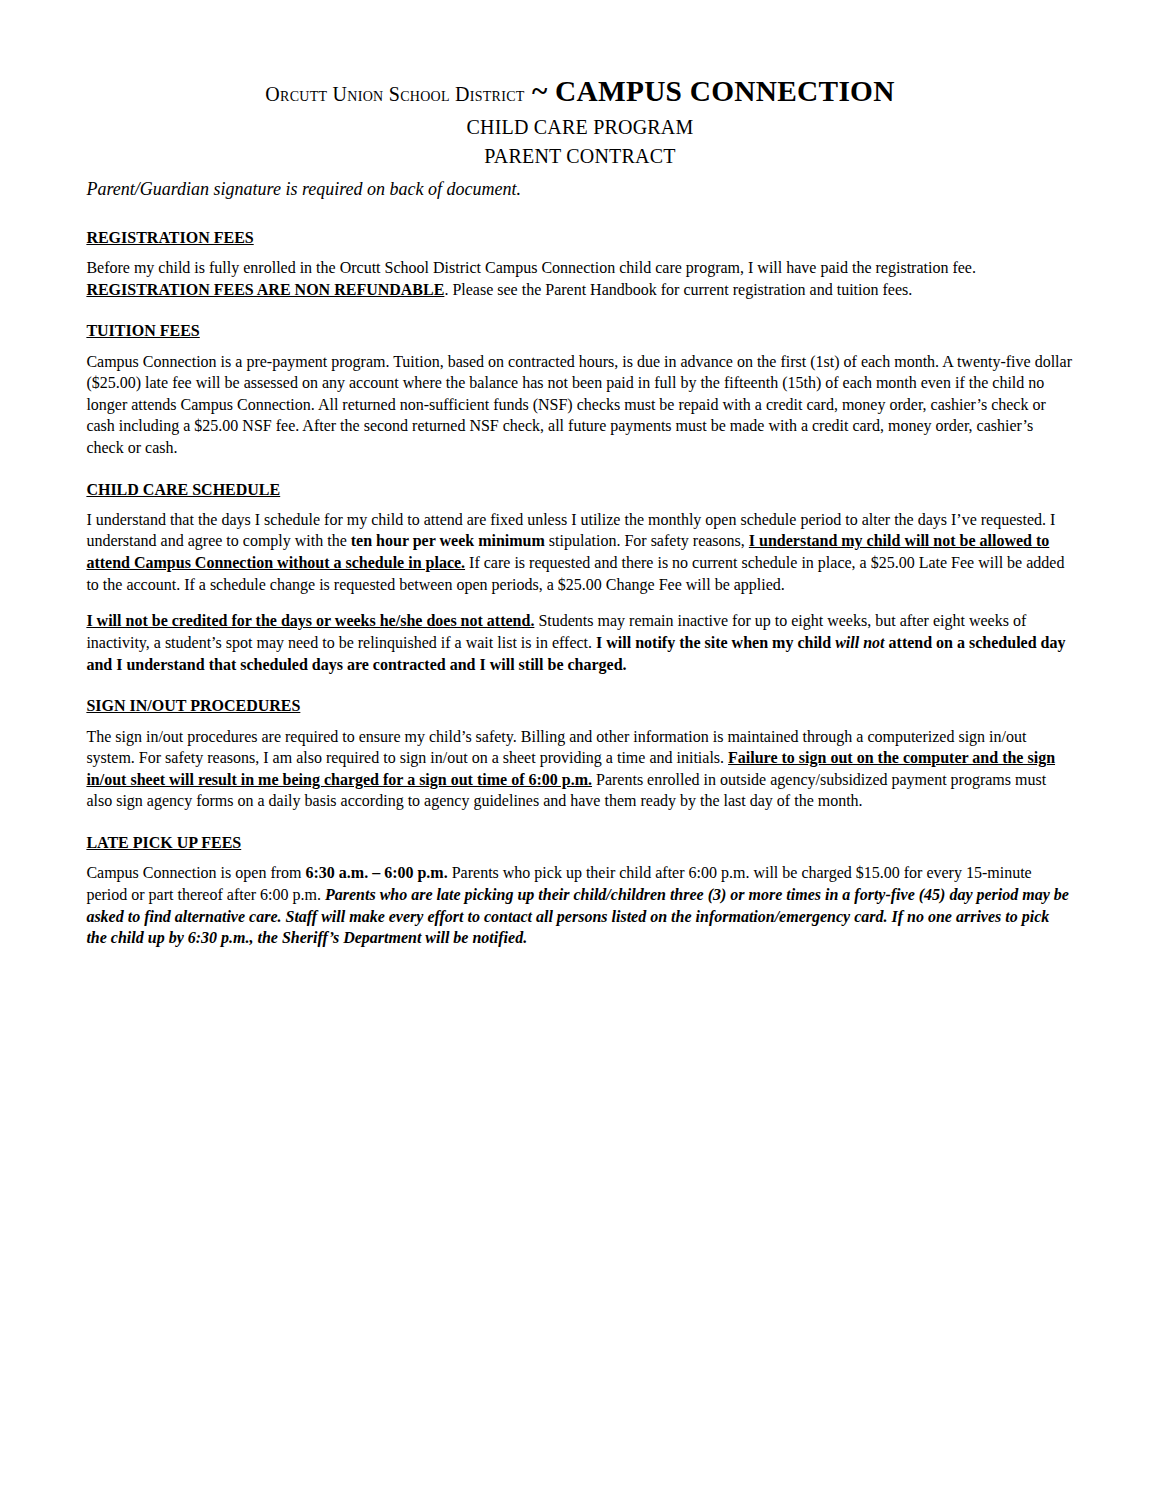Orcutt Union School District ~ CAMPUS CONNECTION
CHILD CARE PROGRAM
PARENT CONTRACT
Parent/Guardian signature is required on back of document.
REGISTRATION FEES
Before my child is fully enrolled in the Orcutt School District Campus Connection child care program, I will have paid the registration fee. REGISTRATION FEES ARE NON REFUNDABLE. Please see the Parent Handbook for current registration and tuition fees.
TUITION FEES
Campus Connection is a pre-payment program. Tuition, based on contracted hours, is due in advance on the first (1st) of each month. A twenty-five dollar ($25.00) late fee will be assessed on any account where the balance has not been paid in full by the fifteenth (15th) of each month even if the child no longer attends Campus Connection. All returned non-sufficient funds (NSF) checks must be repaid with a credit card, money order, cashier’s check or cash including a $25.00 NSF fee. After the second returned NSF check, all future payments must be made with a credit card, money order, cashier’s check or cash.
CHILD CARE SCHEDULE
I understand that the days I schedule for my child to attend are fixed unless I utilize the monthly open schedule period to alter the days I’ve requested. I understand and agree to comply with the ten hour per week minimum stipulation. For safety reasons, I understand my child will not be allowed to attend Campus Connection without a schedule in place. If care is requested and there is no current schedule in place, a $25.00 Late Fee will be added to the account. If a schedule change is requested between open periods, a $25.00 Change Fee will be applied.
I will not be credited for the days or weeks he/she does not attend. Students may remain inactive for up to eight weeks, but after eight weeks of inactivity, a student’s spot may need to be relinquished if a wait list is in effect. I will notify the site when my child will not attend on a scheduled day and I understand that scheduled days are contracted and I will still be charged.
SIGN IN/OUT PROCEDURES
The sign in/out procedures are required to ensure my child’s safety. Billing and other information is maintained through a computerized sign in/out system. For safety reasons, I am also required to sign in/out on a sheet providing a time and initials. Failure to sign out on the computer and the sign in/out sheet will result in me being charged for a sign out time of 6:00 p.m. Parents enrolled in outside agency/subsidized payment programs must also sign agency forms on a daily basis according to agency guidelines and have them ready by the last day of the month.
LATE PICK UP FEES
Campus Connection is open from 6:30 a.m. – 6:00 p.m. Parents who pick up their child after 6:00 p.m. will be charged $15.00 for every 15-minute period or part thereof after 6:00 p.m. Parents who are late picking up their child/children three (3) or more times in a forty-five (45) day period may be asked to find alternative care. Staff will make every effort to contact all persons listed on the information/emergency card. If no one arrives to pick the child up by 6:30 p.m., the Sheriff’s Department will be notified.